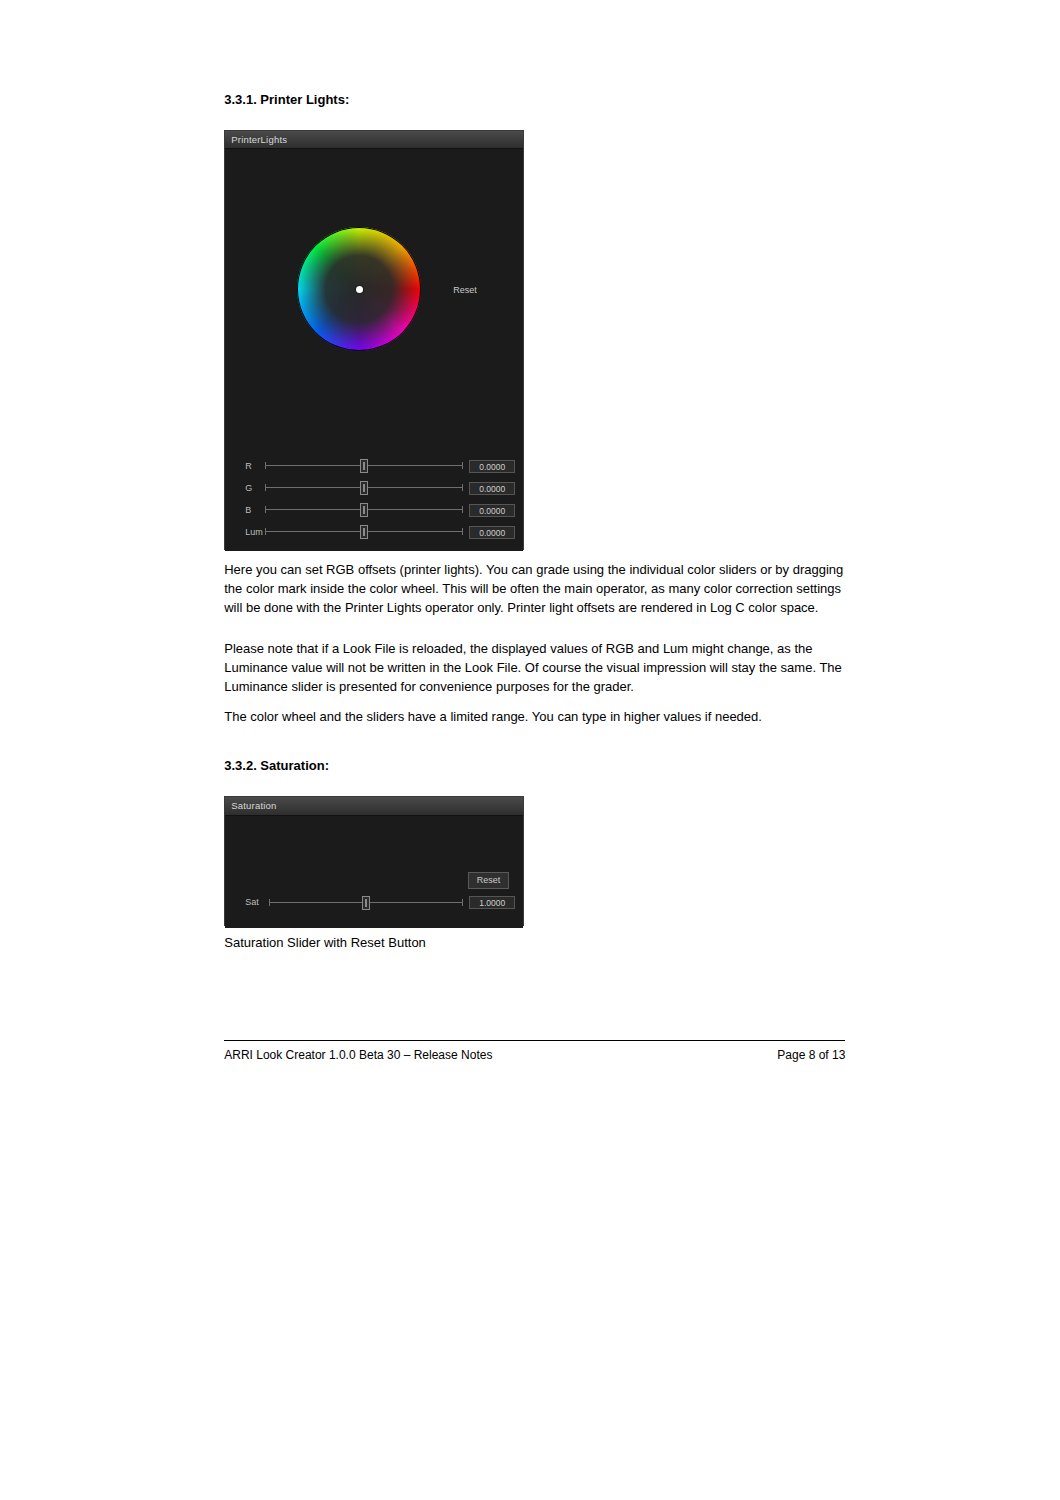3.3.1. Printer Lights:
PrinterLights
Reset
R
0.0000
G
0.0000
B
0.0000
Lum
0.0000
Here you can set RGB offsets (printer lights). You can grade using the individual color sliders or by dragging the color mark inside the color wheel. This will be often the main operator, as many color correction settings will be done with the Printer Lights operator only. Printer light offsets are rendered in Log C color space.
Please note that if a Look File is reloaded, the displayed values of RGB and Lum might change, as the Luminance value will not be written in the Look File. Of course the visual impression will stay the same. The Luminance slider is presented for convenience purposes for the grader.
The color wheel and the sliders have a limited range. You can type in higher values if needed.
3.3.2. Saturation:
Saturation
Reset
Sat
1.0000
Saturation Slider with Reset Button
ARRI Look Creator 1.0.0 Beta 30 – Release Notes
Page 8 of 13